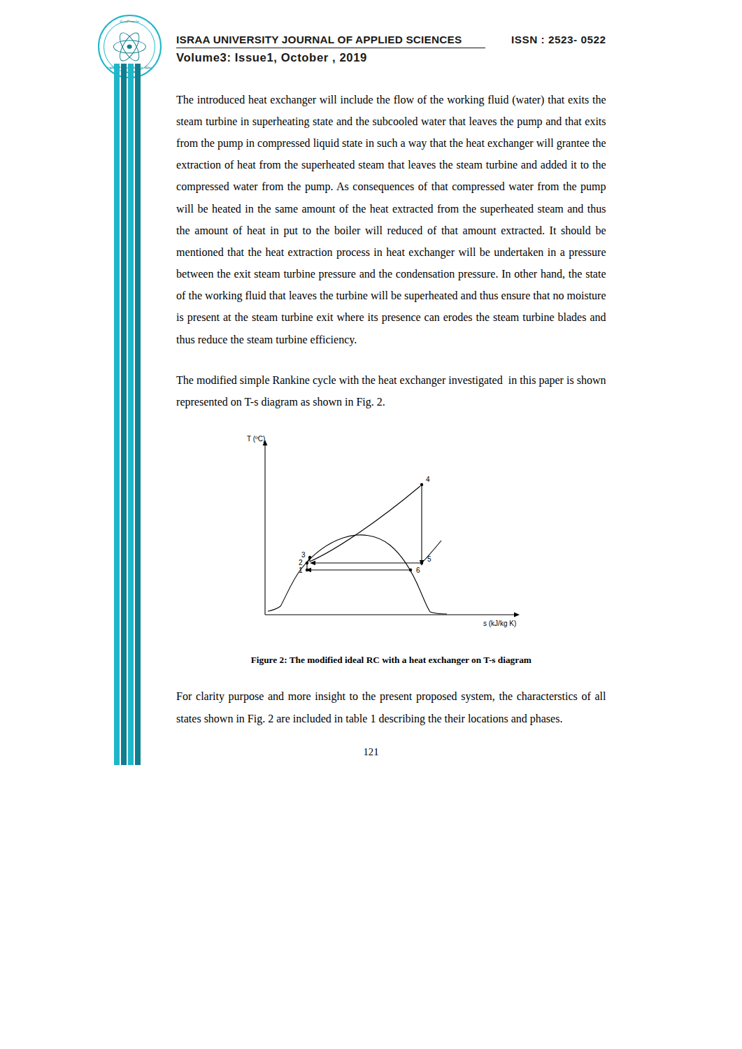جامعة الإسراء
مجلة جامعة الإسراء للعلوم التطبيقية
ISRAA UNIVERSITY JOURNAL OF APPLIED SCIENCES
ISSN : 2523- 0522
Volume3: Issue1, October , 2019
The introduced heat exchanger will include the flow of the working fluid (water) that exits the steam turbine in superheating state and the subcooled water that leaves the pump and that exits from the pump in compressed liquid state in such a way that the heat exchanger will grantee the extraction of heat from the superheated steam that leaves the steam turbine and added it to the compressed water from the pump. As consequences of that compressed water from the pump will be heated in the same amount of the heat extracted from the superheated steam and thus the amount of heat in put to the boiler will reduced of that amount extracted. It should be mentioned that the heat extraction process in heat exchanger will be undertaken in a pressure between the exit steam turbine pressure and the condensation pressure. In other hand, the state of the working fluid that leaves the turbine will be superheated and thus ensure that no moisture is present at the steam turbine exit where its presence can erodes the steam turbine blades and thus reduce the steam turbine efficiency.
The modified simple Rankine cycle with the heat exchanger investigated in this paper is shown represented on T-s diagram as shown in Fig. 2.
T (ºC) s (kJ/kg K) 4 5 6 1 2 3
Figure 2: The modified ideal RC with a heat exchanger on T-s diagram
For clarity purpose and more insight to the present proposed system, the characterstics of all states shown in Fig. 2 are included in table 1 describing the their locations and phases.
121